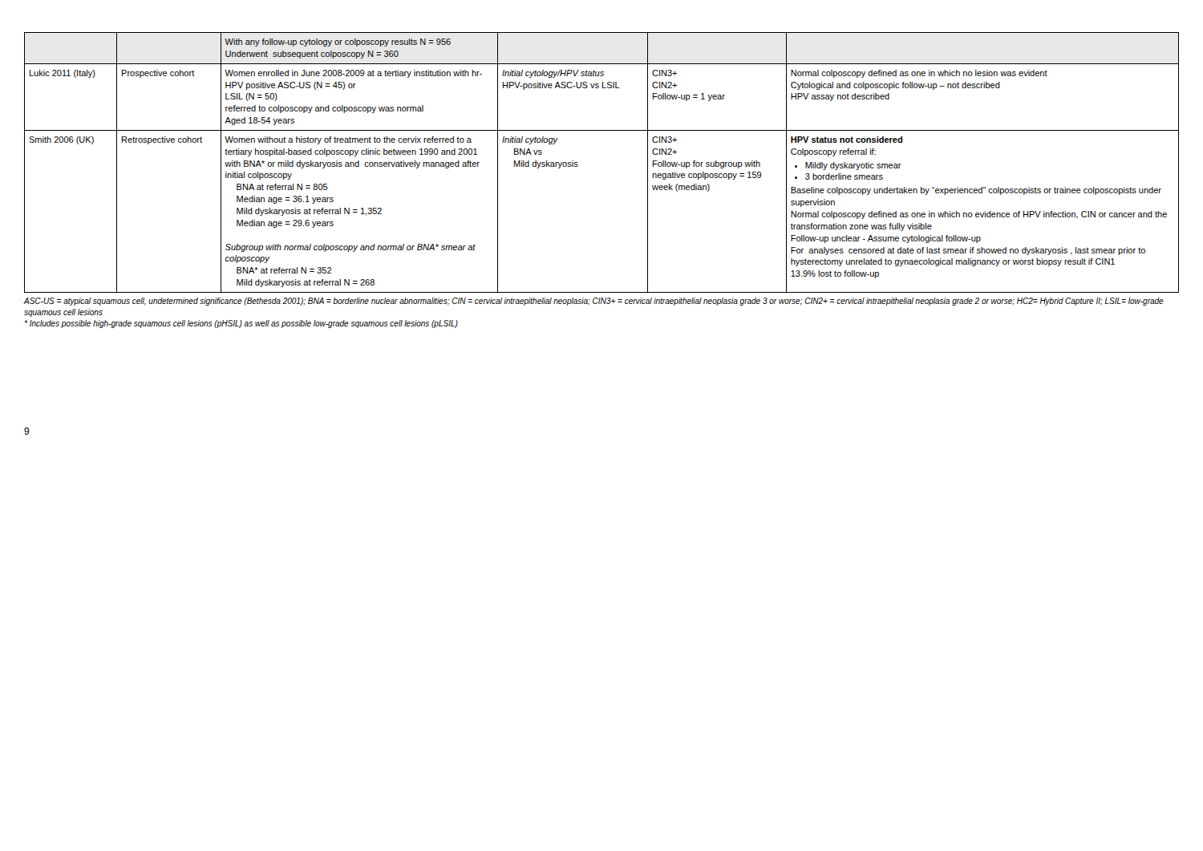| | | With any follow-up cytology or colposcopy results N = 956 Underwent subsequent colposcopy N = 360 | | | |
| Lukic 2011 (Italy) | Prospective cohort | Women enrolled in June 2008-2009 at a tertiary institution with hr-HPV positive ASC-US (N = 45) or LSIL (N = 50) referred to colposcopy and colposcopy was normal Aged 18-54 years | Initial cytology/HPV status HPV-positive ASC-US vs LSIL | CIN3+ CIN2+ Follow-up = 1 year | Normal colposcopy defined as one in which no lesion was evident Cytological and colposcopic follow-up – not described HPV assay not described |
| Smith 2006 (UK) | Retrospective cohort | Women without a history of treatment to the cervix referred to a tertiary hospital-based colposcopy clinic between 1990 and 2001 with BNA* or mild dyskaryosis and conservatively managed after initial colposcopy BNA at referral N = 805 Median age = 36.1 years Mild dyskaryosis at referral N = 1,352 Median age = 29.6 years Subgroup with normal colposcopy and normal or BNA* smear at colposcopy BNA* at referral N = 352 Mild dyskaryosis at referral N = 268 | Initial cytology BNA vs Mild dyskaryosis | CIN3+ CIN2+ Follow-up for subgroup with negative coplposcopy = 159 week (median) | HPV status not considered Colposcopy referral if: Mildly dyskaryotic smear 3 borderline smears Baseline colposcopy undertaken by “experienced” colposcopists or trainee colposcopists under supervision Normal colposcopy defined as one in which no evidence of HPV infection, CIN or cancer and the transformation zone was fully visible Follow-up unclear - Assume cytological follow-up For analyses censored at date of last smear if showed no dyskaryosis , last smear prior to hysterectomy unrelated to gynaecological malignancy or worst biopsy result if CIN1 13.9% lost to follow-up |
ASC-US = atypical squamous cell, undetermined significance (Bethesda 2001); BNA = borderline nuclear abnormalities; CIN = cervical intraepithelial neoplasia; CIN3+ = cervical intraepithelial neoplasia grade 3 or worse; CIN2+ = cervical intraepithelial neoplasia grade 2 or worse; HC2= Hybrid Capture II; LSIL= low-grade squamous cell lesions
* Includes possible high-grade squamous cell lesions (pHSIL) as well as possible low-grade squamous cell lesions (pLSIL)
9